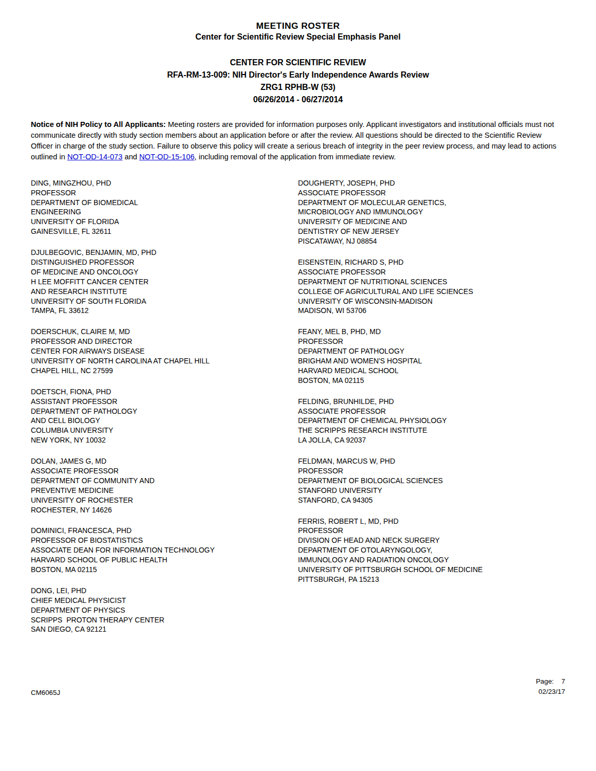MEETING ROSTER
Center for Scientific Review Special Emphasis Panel
CENTER FOR SCIENTIFIC REVIEW
RFA-RM-13-009: NIH Director's Early Independence Awards Review
ZRG1 RPHB-W (53)
06/26/2014 - 06/27/2014
Notice of NIH Policy to All Applicants: Meeting rosters are provided for information purposes only. Applicant investigators and institutional officials must not communicate directly with study section members about an application before or after the review. All questions should be directed to the Scientific Review Officer in charge of the study section. Failure to observe this policy will create a serious breach of integrity in the peer review process, and may lead to actions outlined in NOT-OD-14-073 and NOT-OD-15-106, including removal of the application from immediate review.
| DING, MINGZHOU, PHD PROFESSOR DEPARTMENT OF BIOMEDICAL ENGINEERING UNIVERSITY OF FLORIDA GAINESVILLE, FL 32611 DJULBEGOVIC, BENJAMIN, MD, PHD DISTINGUISHED PROFESSOR OF MEDICINE AND ONCOLOGY H LEE MOFFITT CANCER CENTER AND RESEARCH INSTITUTE UNIVERSITY OF SOUTH FLORIDA TAMPA, FL 33612 DOERSCHUK, CLAIRE M, MD PROFESSOR AND DIRECTOR CENTER FOR AIRWAYS DISEASE UNIVERSITY OF NORTH CAROLINA AT CHAPEL HILL CHAPEL HILL, NC 27599 DOETSCH, FIONA, PHD ASSISTANT PROFESSOR DEPARTMENT OF PATHOLOGY AND CELL BIOLOGY COLUMBIA UNIVERSITY NEW YORK, NY 10032 DOLAN, JAMES G, MD ASSOCIATE PROFESSOR DEPARTMENT OF COMMUNITY AND PREVENTIVE MEDICINE UNIVERSITY OF ROCHESTER ROCHESTER, NY 14626 DOMINICI, FRANCESCA, PHD PROFESSOR OF BIOSTATISTICS ASSOCIATE DEAN FOR INFORMATION TECHNOLOGY HARVARD SCHOOL OF PUBLIC HEALTH BOSTON, MA 02115 DONG, LEI, PHD CHIEF MEDICAL PHYSICIST DEPARTMENT OF PHYSICS SCRIPPS PROTON THERAPY CENTER SAN DIEGO, CA 92121 | DOUGHERTY, JOSEPH, PHD ASSOCIATE PROFESSOR DEPARTMENT OF MOLECULAR GENETICS, MICROBIOLOGY AND IMMUNOLOGY UNIVERSITY OF MEDICINE AND DENTISTRY OF NEW JERSEY PISCATAWAY, NJ 08854 EISENSTEIN, RICHARD S, PHD ASSOCIATE PROFESSOR DEPARTMENT OF NUTRITIONAL SCIENCES COLLEGE OF AGRICULTURAL AND LIFE SCIENCES UNIVERSITY OF WISCONSIN-MADISON MADISON, WI 53706 FEANY, MEL B, PHD, MD PROFESSOR DEPARTMENT OF PATHOLOGY BRIGHAM AND WOMEN'S HOSPITAL HARVARD MEDICAL SCHOOL BOSTON, MA 02115 FELDING, BRUNHILDE, PHD ASSOCIATE PROFESSOR DEPARTMENT OF CHEMICAL PHYSIOLOGY THE SCRIPPS RESEARCH INSTITUTE LA JOLLA, CA 92037 FELDMAN, MARCUS W, PHD PROFESSOR DEPARTMENT OF BIOLOGICAL SCIENCES STANFORD UNIVERSITY STANFORD, CA 94305 FERRIS, ROBERT L, MD, PHD PROFESSOR DIVISION OF HEAD AND NECK SURGERY DEPARTMENT OF OTOLARYNGOLOGY, IMMUNOLOGY AND RADIATION ONCOLOGY UNIVERSITY OF PITTSBURGH SCHOOL OF MEDICINE PITTSBURGH, PA 15213 |
CM6065J
Page: 7
02/23/17